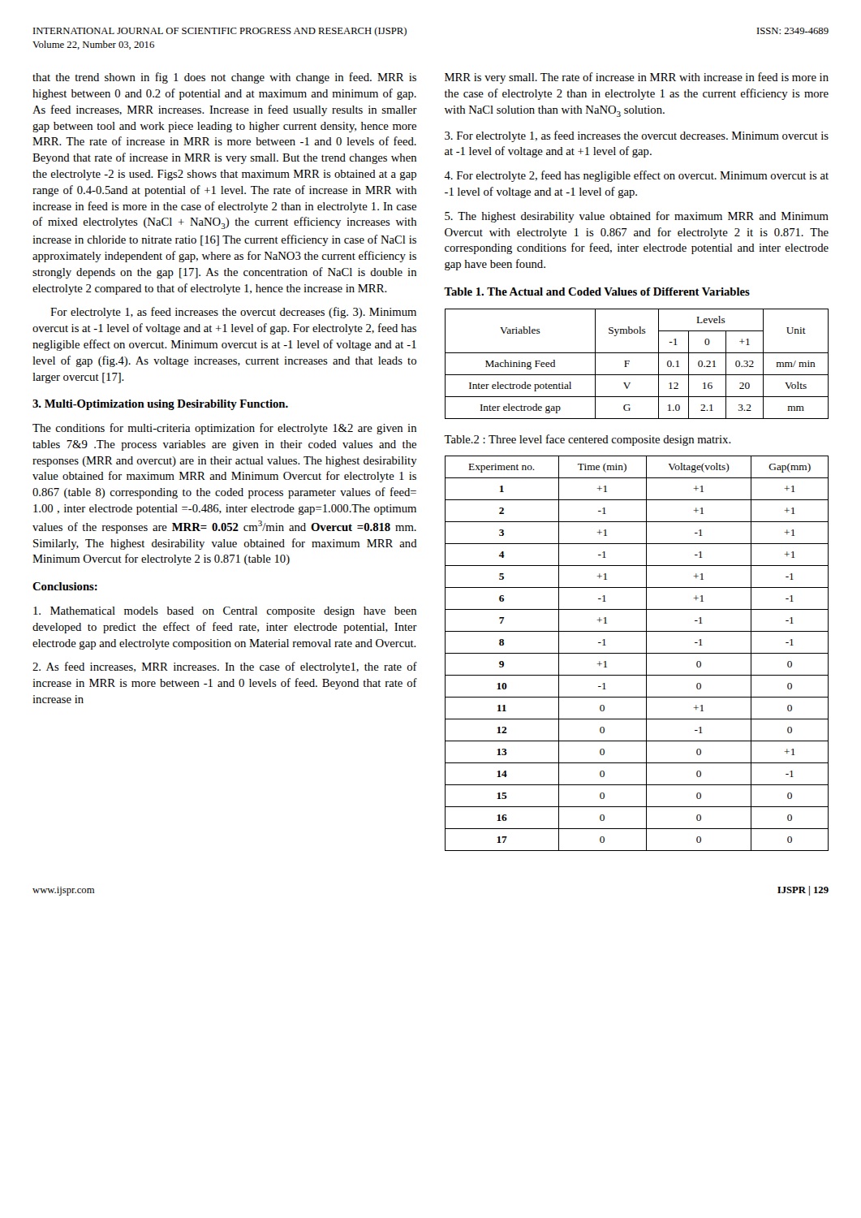INTERNATIONAL JOURNAL OF SCIENTIFIC PROGRESS AND RESEARCH (IJSPR)
Volume 22, Number 03, 2016
ISSN: 2349-4689
that the trend shown in fig 1 does not change with change in feed. MRR is highest between 0 and 0.2 of potential and at maximum and minimum of gap. As feed increases, MRR increases. Increase in feed usually results in smaller gap between tool and work piece leading to higher current density, hence more MRR. The rate of increase in MRR is more between -1 and 0 levels of feed. Beyond that rate of increase in MRR is very small. But the trend changes when the electrolyte -2 is used. Figs2 shows that maximum MRR is obtained at a gap range of 0.4-0.5and at potential of +1 level. The rate of increase in MRR with increase in feed is more in the case of electrolyte 2 than in electrolyte 1. In case of mixed electrolytes (NaCl + NaNO3) the current efficiency increases with increase in chloride to nitrate ratio [16] The current efficiency in case of NaCl is approximately independent of gap, where as for NaNO3 the current efficiency is strongly depends on the gap [17]. As the concentration of NaCl is double in electrolyte 2 compared to that of electrolyte 1, hence the increase in MRR.
For electrolyte 1, as feed increases the overcut decreases (fig. 3). Minimum overcut is at -1 level of voltage and at +1 level of gap. For electrolyte 2, feed has negligible effect on overcut. Minimum overcut is at -1 level of voltage and at -1 level of gap (fig.4). As voltage increases, current increases and that leads to larger overcut [17].
3. Multi-Optimization using Desirability Function.
The conditions for multi-criteria optimization for electrolyte 1&2 are given in tables 7&9 .The process variables are given in their coded values and the responses (MRR and overcut) are in their actual values. The highest desirability value obtained for maximum MRR and Minimum Overcut for electrolyte 1 is 0.867 (table 8) corresponding to the coded process parameter values of feed= 1.00 , inter electrode potential =-0.486, inter electrode gap=1.000.The optimum values of the responses are MRR= 0.052 cm3/min and Overcut =0.818 mm. Similarly, The highest desirability value obtained for maximum MRR and Minimum Overcut for electrolyte 2 is 0.871 (table 10)
Conclusions:
1. Mathematical models based on Central composite design have been developed to predict the effect of feed rate, inter electrode potential, Inter electrode gap and electrolyte composition on Material removal rate and Overcut.
2. As feed increases, MRR increases. In the case of electrolyte1, the rate of increase in MRR is more between -1 and 0 levels of feed. Beyond that rate of increase in
MRR is very small. The rate of increase in MRR with increase in feed is more in the case of electrolyte 2 than in electrolyte 1 as the current efficiency is more with NaCl solution than with NaNO3 solution.
3. For electrolyte 1, as feed increases the overcut decreases. Minimum overcut is at -1 level of voltage and at +1 level of gap.
4. For electrolyte 2, feed has negligible effect on overcut. Minimum overcut is at -1 level of voltage and at -1 level of gap.
5. The highest desirability value obtained for maximum MRR and Minimum Overcut with electrolyte 1 is 0.867 and for electrolyte 2 it is 0.871. The corresponding conditions for feed, inter electrode potential and inter electrode gap have been found.
Table 1. The Actual and Coded Values of Different Variables
| Variables | Symbols | Levels | Unit |
| --- | --- | --- | --- |
| -1 | 0 | +1 |
| Machining Feed | F | 0.1 | 0.21 | 0.32 | mm/ min |
| Inter electrode potential | V | 12 | 16 | 20 | Volts |
| Inter electrode gap | G | 1.0 | 2.1 | 3.2 | mm |
Table.2 : Three level face centered composite design matrix.
| Experiment no. | Time (min) | Voltage(volts) | Gap(mm) |
| --- | --- | --- | --- |
| 1 | +1 | +1 | +1 |
| 2 | -1 | +1 | +1 |
| 3 | +1 | -1 | +1 |
| 4 | -1 | -1 | +1 |
| 5 | +1 | +1 | -1 |
| 6 | -1 | +1 | -1 |
| 7 | +1 | -1 | -1 |
| 8 | -1 | -1 | -1 |
| 9 | +1 | 0 | 0 |
| 10 | -1 | 0 | 0 |
| 11 | 0 | +1 | 0 |
| 12 | 0 | -1 | 0 |
| 13 | 0 | 0 | +1 |
| 14 | 0 | 0 | -1 |
| 15 | 0 | 0 | 0 |
| 16 | 0 | 0 | 0 |
| 17 | 0 | 0 | 0 |
www.ijspr.com
IJSPR | 129